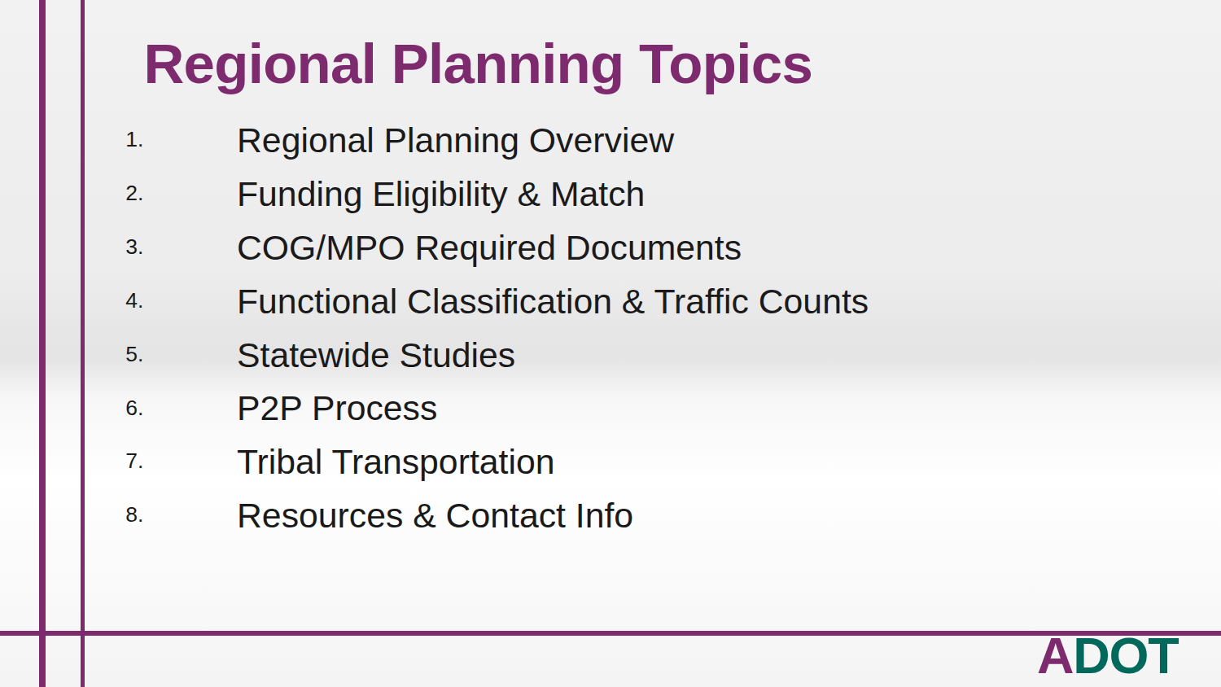Regional Planning Topics
Regional Planning Overview
Funding Eligibility & Match
COG/MPO Required Documents
Functional Classification & Traffic Counts
Statewide Studies
P2P Process
Tribal Transportation
Resources & Contact Info
ADOT